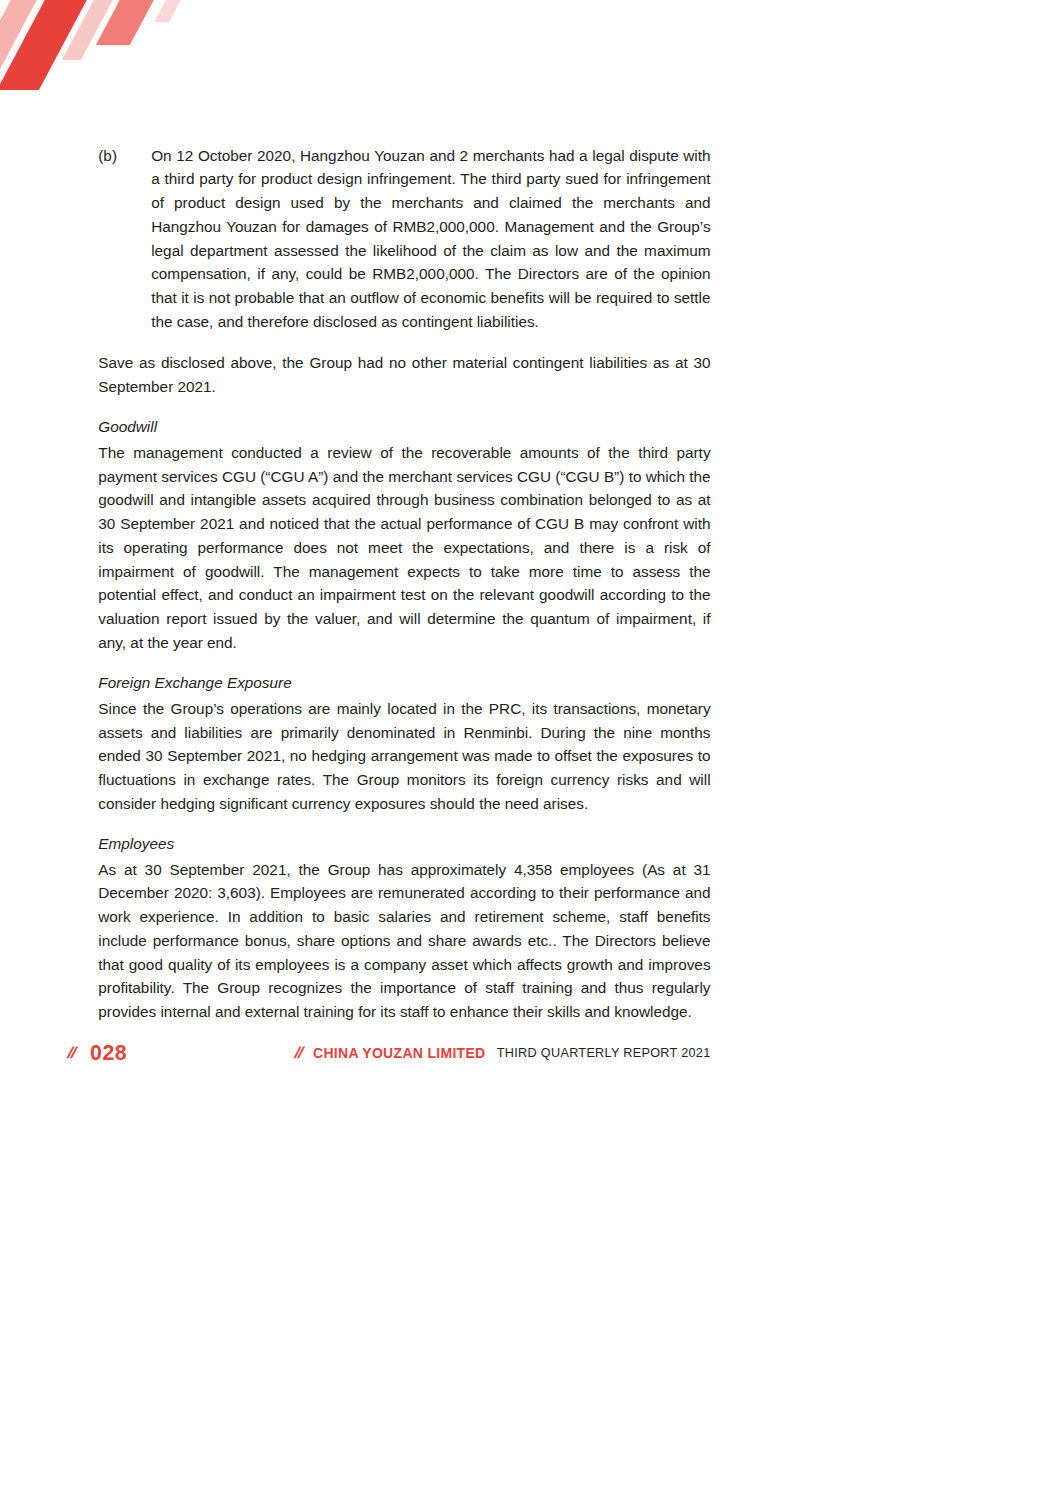(b)
On 12 October 2020, Hangzhou Youzan and 2 merchants had a legal dispute with a third party for product design infringement. The third party sued for infringement of product design used by the merchants and claimed the merchants and Hangzhou Youzan for damages of RMB2,000,000. Management and the Group’s legal department assessed the likelihood of the claim as low and the maximum compensation, if any, could be RMB2,000,000. The Directors are of the opinion that it is not probable that an outflow of economic benefits will be required to settle the case, and therefore disclosed as contingent liabilities.
Save as disclosed above, the Group had no other material contingent liabilities as at 30 September 2021.
Goodwill
The management conducted a review of the recoverable amounts of the third party payment services CGU (“CGU A”) and the merchant services CGU (“CGU B”) to which the goodwill and intangible assets acquired through business combination belonged to as at 30 September 2021 and noticed that the actual performance of CGU B may confront with its operating performance does not meet the expectations, and there is a risk of impairment of goodwill. The management expects to take more time to assess the potential effect, and conduct an impairment test on the relevant goodwill according to the valuation report issued by the valuer, and will determine the quantum of impairment, if any, at the year end.
Foreign Exchange Exposure
Since the Group’s operations are mainly located in the PRC, its transactions, monetary assets and liabilities are primarily denominated in Renminbi. During the nine months ended 30 September 2021, no hedging arrangement was made to offset the exposures to fluctuations in exchange rates. The Group monitors its foreign currency risks and will consider hedging significant currency exposures should the need arises.
Employees
As at 30 September 2021, the Group has approximately 4,358 employees (As at 31 December 2020: 3,603). Employees are remunerated according to their performance and work experience. In addition to basic salaries and retirement scheme, staff benefits include performance bonus, share options and share awards etc.. The Directors believe that good quality of its employees is a company asset which affects growth and improves profitability. The Group recognizes the importance of staff training and thus regularly provides internal and external training for its staff to enhance their skills and knowledge.
// 028
// CHINA YOUZAN LIMITED THIRD QUARTERLY REPORT 2021